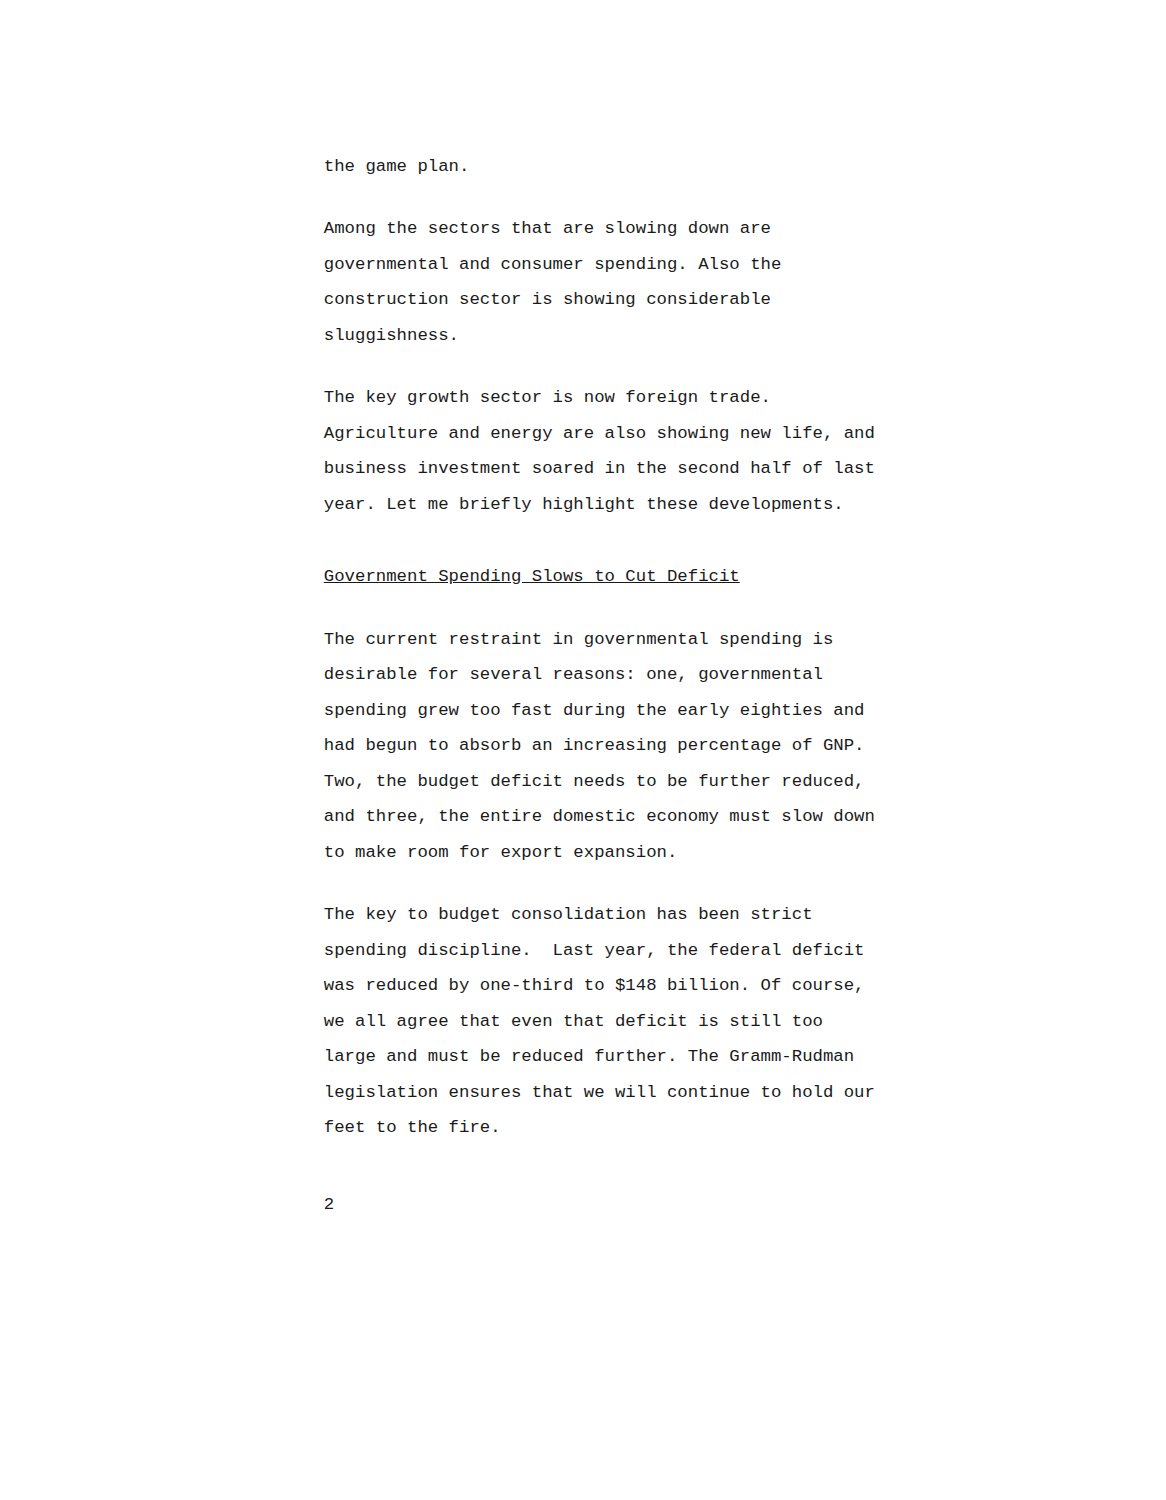the game plan.
Among the sectors that are slowing down are governmental and consumer spending. Also the construction sector is showing considerable sluggishness.
The key growth sector is now foreign trade. Agriculture and energy are also showing new life, and business investment soared in the second half of last year. Let me briefly highlight these developments.
Government Spending Slows to Cut Deficit
The current restraint in governmental spending is desirable for several reasons: one, governmental spending grew too fast during the early eighties and had begun to absorb an increasing percentage of GNP. Two, the budget deficit needs to be further reduced, and three, the entire domestic economy must slow down to make room for export expansion.
The key to budget consolidation has been strict spending discipline. Last year, the federal deficit was reduced by one-third to $148 billion. Of course, we all agree that even that deficit is still too large and must be reduced further. The Gramm-Rudman legislation ensures that we will continue to hold our feet to the fire.
2